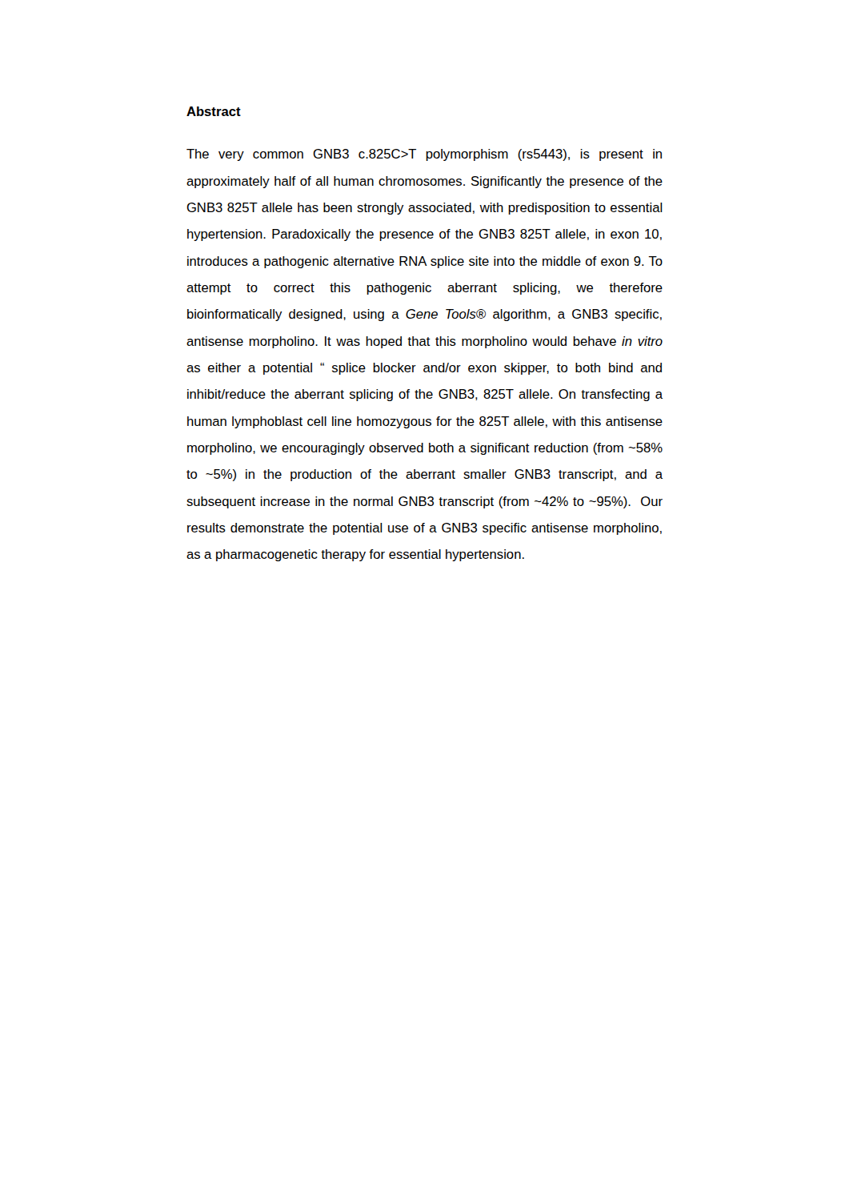Abstract
The very common GNB3 c.825C>T polymorphism (rs5443), is present in approximately half of all human chromosomes. Significantly the presence of the GNB3 825T allele has been strongly associated, with predisposition to essential hypertension. Paradoxically the presence of the GNB3 825T allele, in exon 10, introduces a pathogenic alternative RNA splice site into the middle of exon 9. To attempt to correct this pathogenic aberrant splicing, we therefore bioinformatically designed, using a Gene Tools® algorithm, a GNB3 specific, antisense morpholino. It was hoped that this morpholino would behave in vitro as either a potential “ splice blocker and/or exon skipper, to both bind and inhibit/reduce the aberrant splicing of the GNB3, 825T allele. On transfecting a human lymphoblast cell line homozygous for the 825T allele, with this antisense morpholino, we encouragingly observed both a significant reduction (from ~58% to ~5%) in the production of the aberrant smaller GNB3 transcript, and a subsequent increase in the normal GNB3 transcript (from ~42% to ~95%). Our results demonstrate the potential use of a GNB3 specific antisense morpholino, as a pharmacogenetic therapy for essential hypertension.